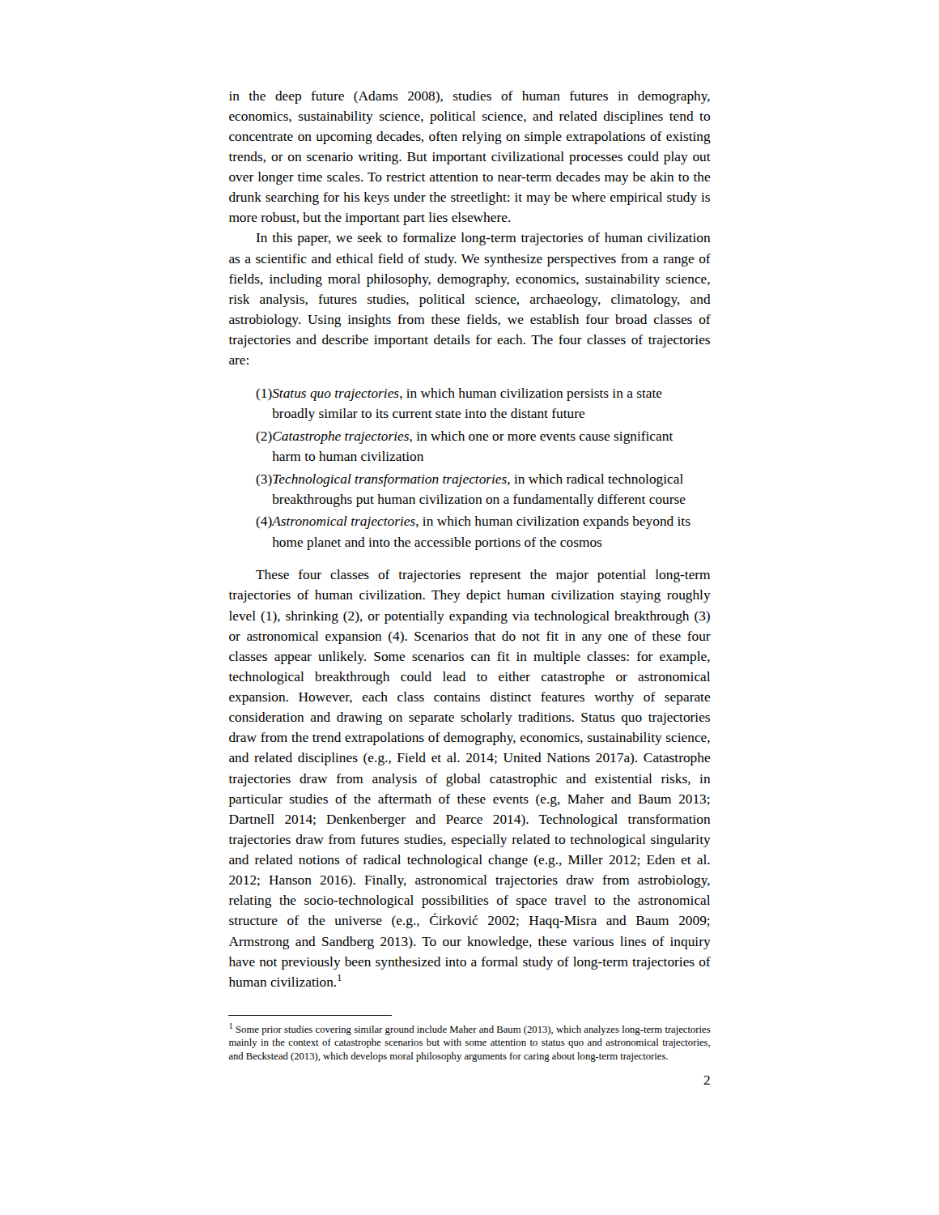in the deep future (Adams 2008), studies of human futures in demography, economics, sustainability science, political science, and related disciplines tend to concentrate on upcoming decades, often relying on simple extrapolations of existing trends, or on scenario writing. But important civilizational processes could play out over longer time scales. To restrict attention to near-term decades may be akin to the drunk searching for his keys under the streetlight: it may be where empirical study is more robust, but the important part lies elsewhere.
In this paper, we seek to formalize long-term trajectories of human civilization as a scientific and ethical field of study. We synthesize perspectives from a range of fields, including moral philosophy, demography, economics, sustainability science, risk analysis, futures studies, political science, archaeology, climatology, and astrobiology. Using insights from these fields, we establish four broad classes of trajectories and describe important details for each. The four classes of trajectories are:
(1)
Status quo trajectories, in which human civilization persists in a state broadly similar to its current state into the distant future
(2)
Catastrophe trajectories, in which one or more events cause significant harm to human civilization
(3)
Technological transformation trajectories, in which radical technological breakthroughs put human civilization on a fundamentally different course
(4)
Astronomical trajectories, in which human civilization expands beyond its home planet and into the accessible portions of the cosmos
These four classes of trajectories represent the major potential long-term trajectories of human civilization. They depict human civilization staying roughly level (1), shrinking (2), or potentially expanding via technological breakthrough (3) or astronomical expansion (4). Scenarios that do not fit in any one of these four classes appear unlikely. Some scenarios can fit in multiple classes: for example, technological breakthrough could lead to either catastrophe or astronomical expansion. However, each class contains distinct features worthy of separate consideration and drawing on separate scholarly traditions. Status quo trajectories draw from the trend extrapolations of demography, economics, sustainability science, and related disciplines (e.g., Field et al. 2014; United Nations 2017a). Catastrophe trajectories draw from analysis of global catastrophic and existential risks, in particular studies of the aftermath of these events (e.g, Maher and Baum 2013; Dartnell 2014; Denkenberger and Pearce 2014). Technological transformation trajectories draw from futures studies, especially related to technological singularity and related notions of radical technological change (e.g., Miller 2012; Eden et al. 2012; Hanson 2016). Finally, astronomical trajectories draw from astrobiology, relating the socio-technological possibilities of space travel to the astronomical structure of the universe (e.g., Ćirković 2002; Haqq-Misra and Baum 2009; Armstrong and Sandberg 2013). To our knowledge, these various lines of inquiry have not previously been synthesized into a formal study of long-term trajectories of human civilization.1
1 Some prior studies covering similar ground include Maher and Baum (2013), which analyzes long-term trajectories mainly in the context of catastrophe scenarios but with some attention to status quo and astronomical trajectories, and Beckstead (2013), which develops moral philosophy arguments for caring about long-term trajectories.
2